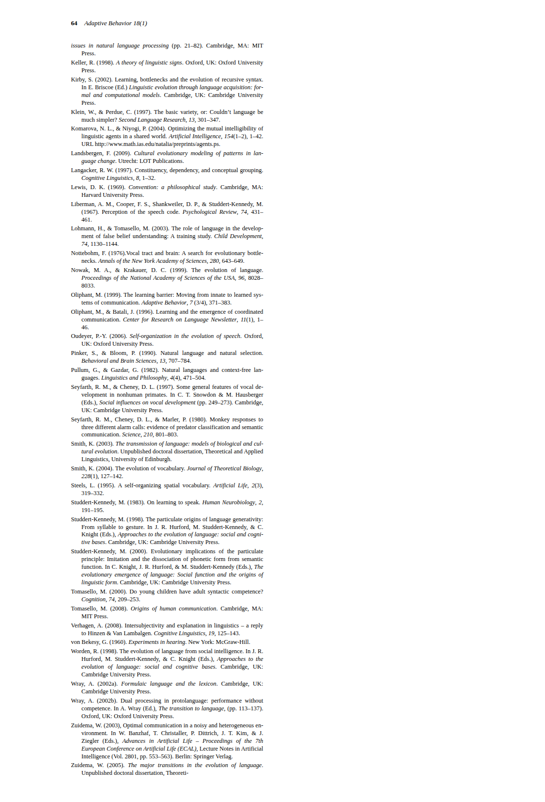64 Adaptive Behavior 18(1)
issues in natural language processing (pp. 21–82). Cambridge, MA: MIT Press.
Keller, R. (1998). A theory of linguistic signs. Oxford, UK: Oxford University Press.
Kirby, S. (2002). Learning, bottlenecks and the evolution of recursive syntax. In E. Briscoe (Ed.) Linguistic evolution through language acquisition: formal and computational models. Cambridge, UK: Cambridge University Press.
Klein, W., & Perdue, C. (1997). The basic variety, or: Couldn’t language be much simpler? Second Language Research, 13, 301–347.
Komarova, N. L., & Niyogi, P. (2004). Optimizing the mutual intelligibility of linguistic agents in a shared world. Artificial Intelligence, 154(1–2), 1–42. URL http://www.math.ias.edu/natalia/preprints/agents.ps.
Landsbergen, F. (2009). Cultural evolutionary modeling of patterns in language change. Utrecht: LOT Publications.
Langacker, R. W. (1997). Constituency, dependency, and conceptual grouping. Cognitive Linguistics, 8, 1–32.
Lewis, D. K. (1969). Convention: a philosophical study. Cambridge, MA: Harvard University Press.
Liberman, A. M., Cooper, F. S., Shankweiler, D. P., & Studdert-Kennedy, M. (1967). Perception of the speech code. Psychological Review, 74, 431–461.
Lohmann, H., & Tomasello, M. (2003). The role of language in the development of false belief understanding: A training study. Child Development, 74, 1130–1144.
Nottebohm, F. (1976).Vocal tract and brain: A search for evolutionary bottlenecks. Annals of the New York Academy of Sciences, 280, 643–649.
Nowak, M. A., & Krakauer, D. C. (1999). The evolution of language. Proceedings of the National Academy of Sciences of the USA, 96, 8028–8033.
Oliphant, M. (1999). The learning barrier: Moving from innate to learned systems of communication. Adaptive Behavior, 7 (3/4), 371–383.
Oliphant, M., & Batali, J. (1996). Learning and the emergence of coordinated communication. Center for Research on Language Newsletter, 11(1), 1–46.
Oudeyer, P.-Y. (2006). Self-organization in the evolution of speech. Oxford, UK: Oxford University Press.
Pinker, S., & Bloom, P. (1990). Natural language and natural selection. Behavioral and Brain Sciences, 13, 707–784.
Pullum, G., & Gazdar, G. (1982). Natural languages and context-free languages. Linguistics and Philosophy, 4(4), 471–504.
Seyfarth, R. M., & Cheney, D. L. (1997). Some general features of vocal development in nonhuman primates. In C. T. Snowdon & M. Hausberger (Eds.), Social influences on vocal development (pp. 249–273). Cambridge, UK: Cambridge University Press.
Seyfarth, R. M., Cheney, D. L., & Marler, P. (1980). Monkey responses to three different alarm calls: evidence of predator classification and semantic communication. Science, 210, 801–803.
Smith, K. (2003). The transmission of language: models of biological and cultural evolution. Unpublished doctoral dissertation, Theoretical and Applied Linguistics, University of Edinburgh.
Smith, K. (2004). The evolution of vocabulary. Journal of Theoretical Biology, 228(1), 127–142.
Steels, L. (1995). A self-organizing spatial vocabulary. Artificial Life, 2(3), 319–332.
Studdert-Kennedy, M. (1983). On learning to speak. Human Neurobiology, 2, 191–195.
Studdert-Kennedy, M. (1998). The particulate origins of language generativity: From syllable to gesture. In J. R. Hurford, M. Studdert-Kennedy, & C. Knight (Eds.), Approaches to the evolution of language: social and cognitive bases. Cambridge, UK: Cambridge University Press.
Studdert-Kennedy, M. (2000). Evolutionary implications of the particulate principle: Imitation and the dissociation of phonetic form from semantic function. In C. Knight, J. R. Hurford, & M. Studdert-Kennedy (Eds.), The evolutionary emergence of language: Social function and the origins of linguistic form. Cambridge, UK: Cambridge University Press.
Tomasello, M. (2000). Do young children have adult syntactic competence? Cognition, 74, 209–253.
Tomasello, M. (2008). Origins of human communication. Cambridge, MA: MIT Press.
Verhagen, A. (2008). Intersubjectivity and explanation in linguistics – a reply to Hinzen & Van Lambalgen. Cognitive Linguistics, 19, 125–143.
von Bekesy, G. (1960). Experiments in hearing. New York: McGraw-Hill.
Worden, R. (1998). The evolution of language from social intelligence. In J. R. Hurford, M. Studdert-Kennedy, & C. Knight (Eds.), Approaches to the evolution of language: social and cognitive bases. Cambridge, UK: Cambridge University Press.
Wray, A. (2002a). Formulaic language and the lexicon. Cambridge, UK: Cambridge University Press.
Wray, A. (2002b). Dual processing in protolanguage: performance without competence. In A. Wray (Ed.), The transition to language, (pp. 113–137). Oxford, UK: Oxford University Press.
Zuidema, W. (2003), Optimal communication in a noisy and heterogeneous environment. In W. Banzhaf, T. Christaller, P. Dittrich, J. T. Kim, & J. Ziegler (Eds.), Advances in Artificial Life – Proceedings of the 7th European Conference on Artificial Life (ECAL), Lecture Notes in Artificial Intelligence (Vol. 2801, pp. 553–563). Berlin: Springer Verlag.
Zuidema, W. (2005). The major transitions in the evolution of language. Unpublished doctoral dissertation, Theoreti-